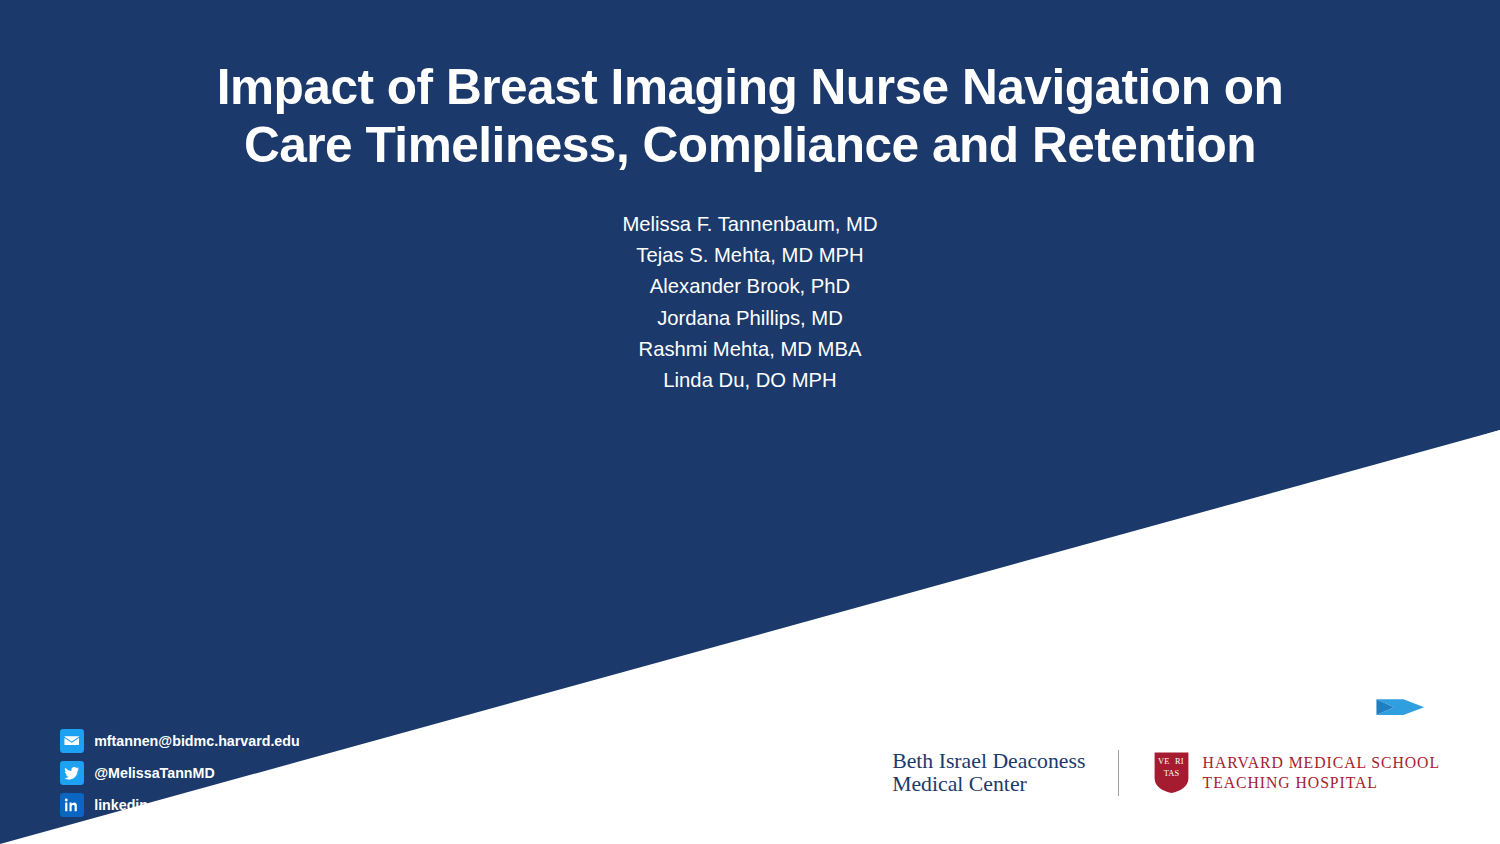Impact of Breast Imaging Nurse Navigation on Care Timeliness, Compliance and Retention
Melissa F. Tannenbaum, MD
Tejas S. Mehta, MD MPH
Alexander Brook, PhD
Jordana Phillips, MD
Rashmi Mehta, MD MBA
Linda Du, DO MPH
Beth Israel Lahey Health
mftannen@bidmc.harvard.edu
@MelissaTannMD
linkedin.com/in/MelissaTannMD
Beth Israel Deaconess Medical Center
VE RI TAS Harvard Medical School
Teaching Hospital